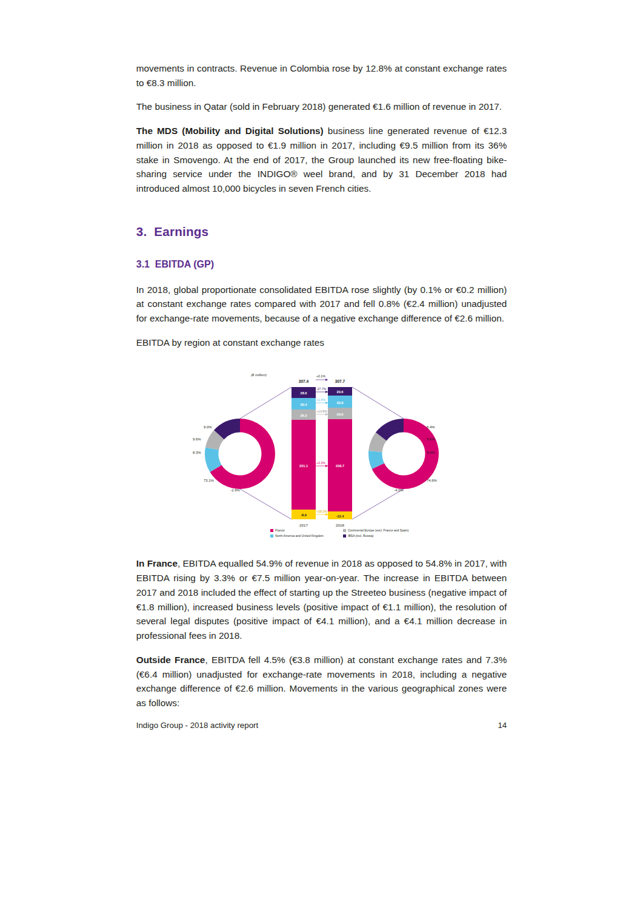movements in contracts. Revenue in Colombia rose by 12.8% at constant exchange rates to €8.3 million.
The business in Qatar (sold in February 2018) generated €1.6 million of revenue in 2017.
The MDS (Mobility and Digital Solutions) business line generated revenue of €12.3 million in 2018 as opposed to €1.9 million in 2017, including €9.5 million from its 36% stake in Smovengo. At the end of 2017, the Group launched its new free-floating bike-sharing service under the INDIGO® weel brand, and by 31 December 2018 had introduced almost 10,000 bicycles in seven French cities.
3. Earnings
3.1 EBITDA (GP)
In 2018, global proportionate consolidated EBITDA rose slightly (by 0.1% or €0.2 million) at constant exchange rates compared with 2017 and fell 0.8% (€2.4 million) unadjusted for exchange-rate movements, because of a negative exchange difference of €2.6 million.
EBITDA by region at constant exchange rates
(€ million) -2.9% 9.0% 9.6% 8.3% 73.1% -4.0% 6.4% 9.6% 9.4% 74.6% 28.6 30.4 26.3 231.1 -8.9 307.4 2017 20.6 30.8 29.9 238.7 -12.4 307.7 2018 +0.1% -27.7% +1.4% +13.8% +3.3% +38.3% France Continental Europe (excl. France and Spain) North America and United Kingdom IBSA (incl. Russia) MDS
In France, EBITDA equalled 54.9% of revenue in 2018 as opposed to 54.8% in 2017, with EBITDA rising by 3.3% or €7.5 million year-on-year. The increase in EBITDA between 2017 and 2018 included the effect of starting up the Streeteo business (negative impact of €1.8 million), increased business levels (positive impact of €1.1 million), the resolution of several legal disputes (positive impact of €4.1 million), and a €4.1 million decrease in professional fees in 2018.
Outside France, EBITDA fell 4.5% (€3.8 million) at constant exchange rates and 7.3% (€6.4 million) unadjusted for exchange-rate movements in 2018, including a negative exchange difference of €2.6 million. Movements in the various geographical zones were as follows:
Indigo Group - 2018 activity report 14